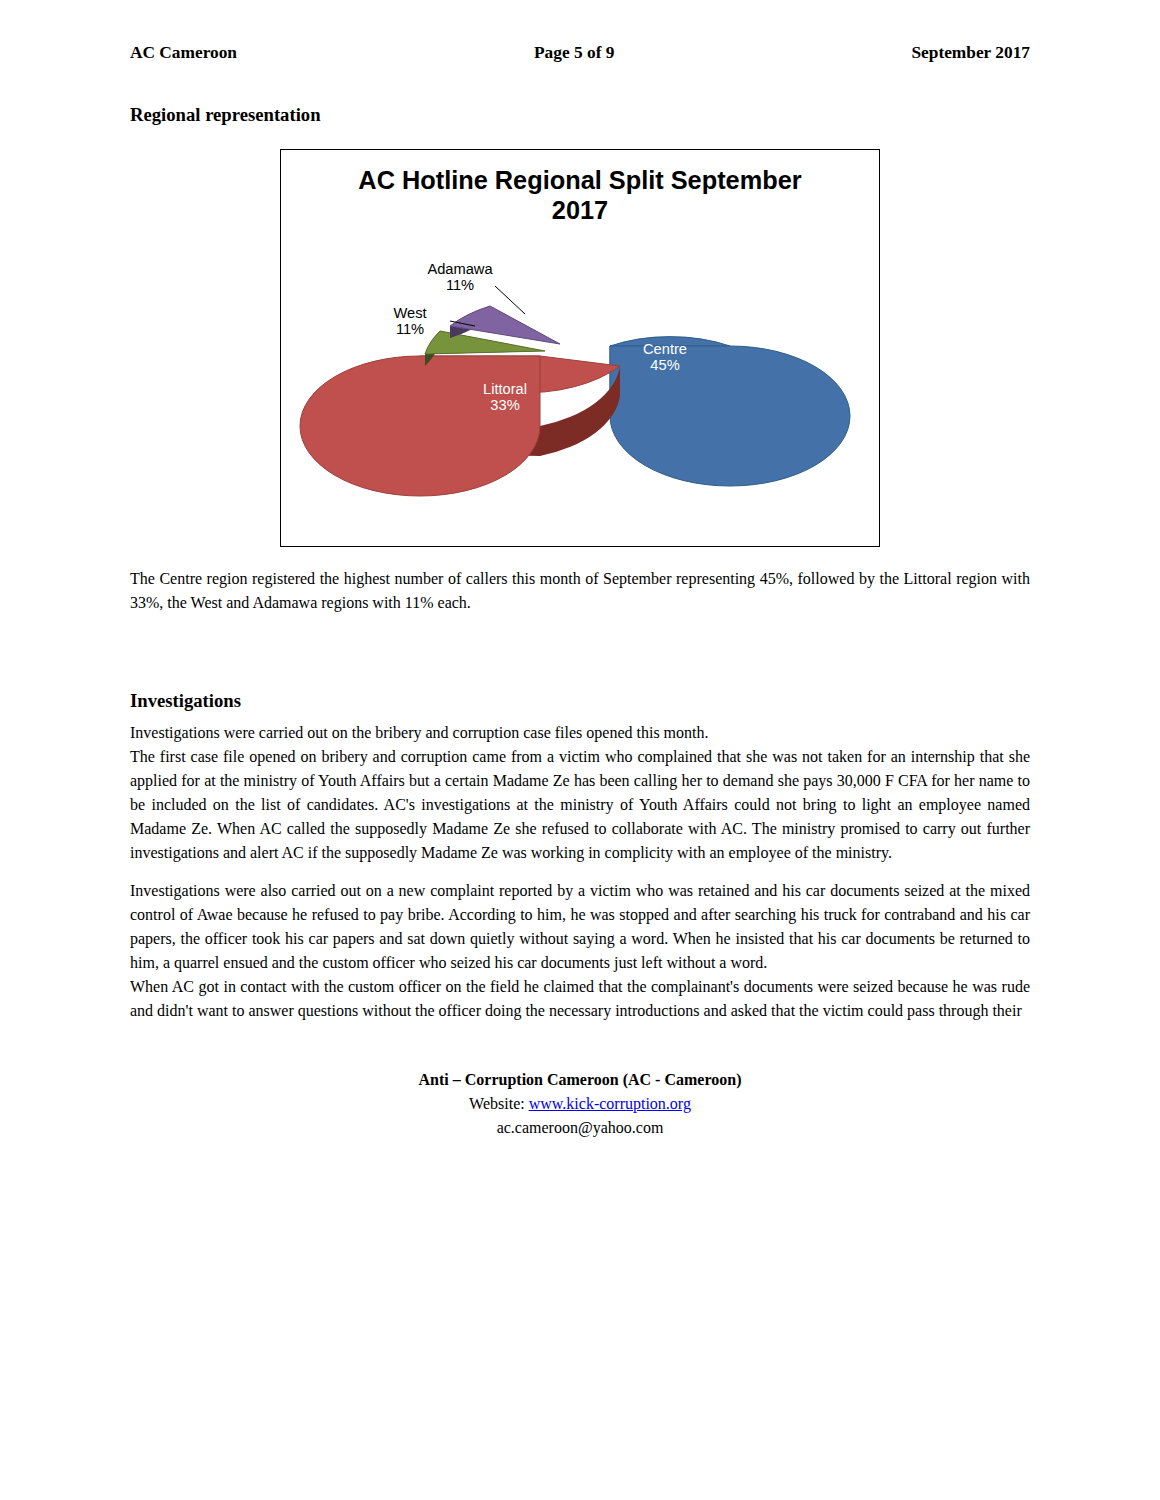AC Cameroon Page 5 of 9 September 2017
Regional representation
AC Hotline Regional Split September
2017
Adamawa 11% West 11% Littoral 33% Centre 45%
The Centre region registered the highest number of callers this month of September representing 45%, followed by the Littoral region with 33%, the West and Adamawa regions with 11% each.
Investigations
Investigations were carried out on the bribery and corruption case files opened this month.
The first case file opened on bribery and corruption came from a victim who complained that she was not taken for an internship that she applied for at the ministry of Youth Affairs but a certain Madame Ze has been calling her to demand she pays 30,000 F CFA for her name to be included on the list of candidates. AC's investigations at the ministry of Youth Affairs could not bring to light an employee named Madame Ze. When AC called the supposedly Madame Ze she refused to collaborate with AC. The ministry promised to carry out further investigations and alert AC if the supposedly Madame Ze was working in complicity with an employee of the ministry.
Investigations were also carried out on a new complaint reported by a victim who was retained and his car documents seized at the mixed control of Awae because he refused to pay bribe. According to him, he was stopped and after searching his truck for contraband and his car papers, the officer took his car papers and sat down quietly without saying a word. When he insisted that his car documents be returned to him, a quarrel ensued and the custom officer who seized his car documents just left without a word.
When AC got in contact with the custom officer on the field he claimed that the complainant's documents were seized because he was rude and didn't want to answer questions without the officer doing the necessary introductions and asked that the victim could pass through their
Anti – Corruption Cameroon (AC - Cameroon)
Website: www.kick-corruption.org
ac.cameroon@yahoo.com